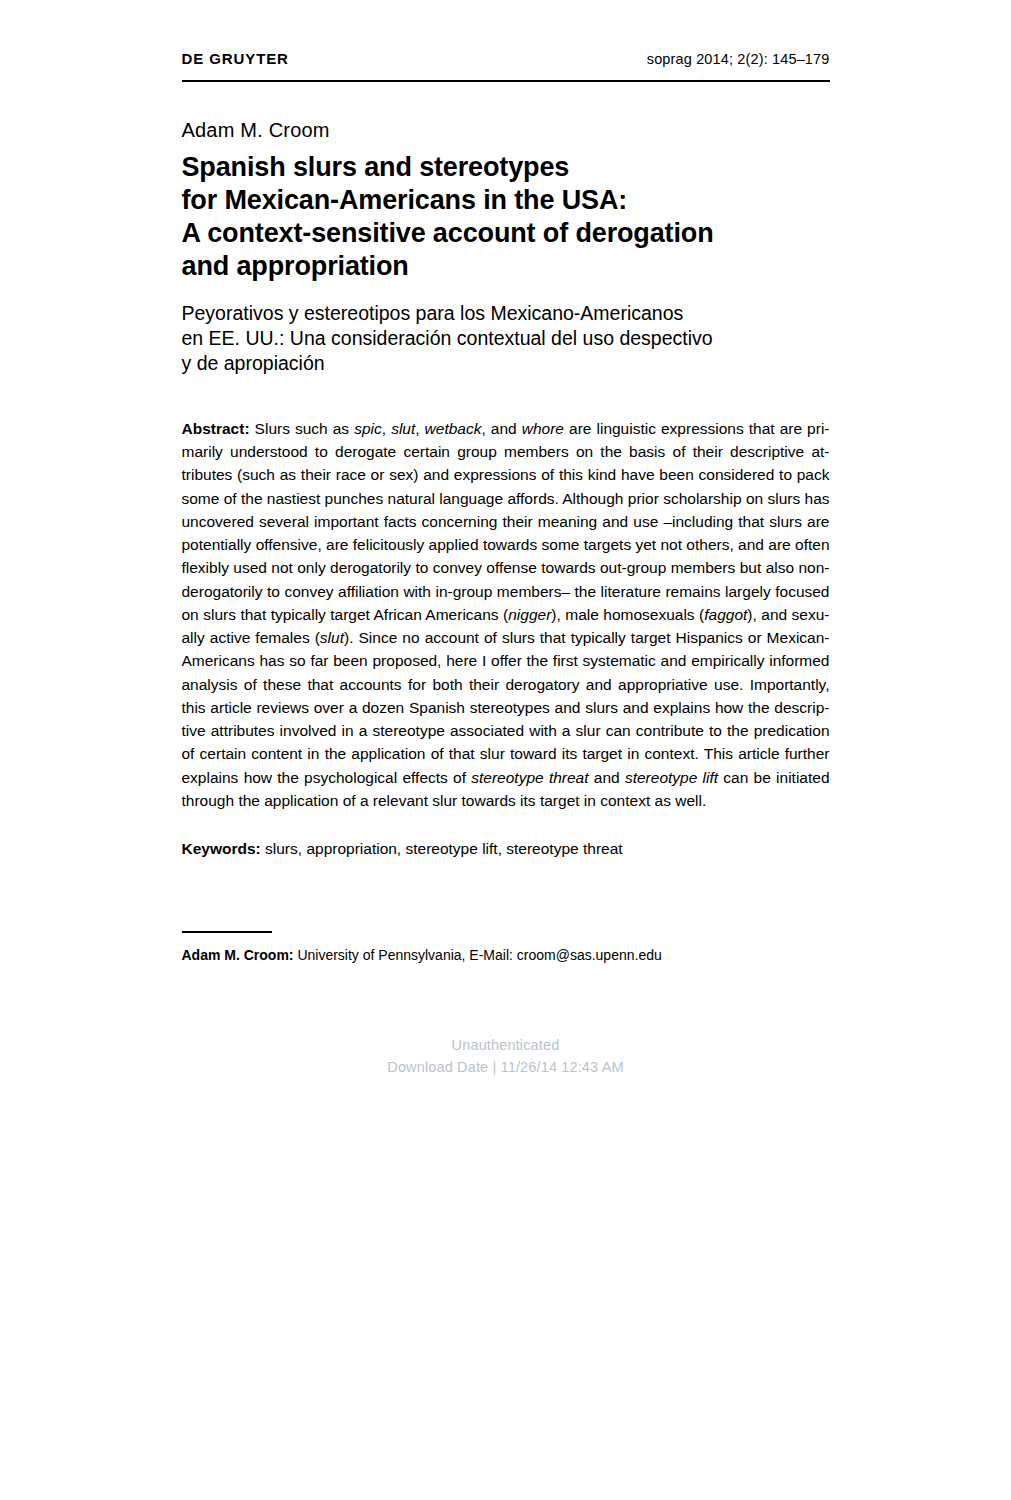DE GRUYTER
soprag 2014; 2(2): 145–179
Adam M. Croom
Spanish slurs and stereotypes
for Mexican-Americans in the USA:
A context-sensitive account of derogation
and appropriation
Peyorativos y estereotipos para los Mexicano-Americanos
en EE. UU.: Una consideración contextual del uso despectivo
y de apropiación
Abstract: Slurs such as spic, slut, wetback, and whore are linguistic expressions that are primarily understood to derogate certain group members on the basis of their descriptive attributes (such as their race or sex) and expressions of this kind have been considered to pack some of the nastiest punches natural language affords. Although prior scholarship on slurs has uncovered several important facts concerning their meaning and use –including that slurs are potentially offensive, are felicitously applied towards some targets yet not others, and are often flexibly used not only derogatorily to convey offense towards out-group members but also non-derogatorily to convey affiliation with in-group members– the literature remains largely focused on slurs that typically target African Americans (nigger), male homosexuals (faggot), and sexually active females (slut). Since no account of slurs that typically target Hispanics or Mexican-Americans has so far been proposed, here I offer the first systematic and empirically informed analysis of these that accounts for both their derogatory and appropriative use. Importantly, this article reviews over a dozen Spanish stereotypes and slurs and explains how the descriptive attributes involved in a stereotype associated with a slur can contribute to the predication of certain content in the application of that slur toward its target in context. This article further explains how the psychological effects of stereotype threat and stereotype lift can be initiated through the application of a relevant slur towards its target in context as well.
Keywords: slurs, appropriation, stereotype lift, stereotype threat
Adam M. Croom: University of Pennsylvania, E-Mail: croom@sas.upenn.edu
Unauthenticated
Download Date | 11/26/14 12:43 AM